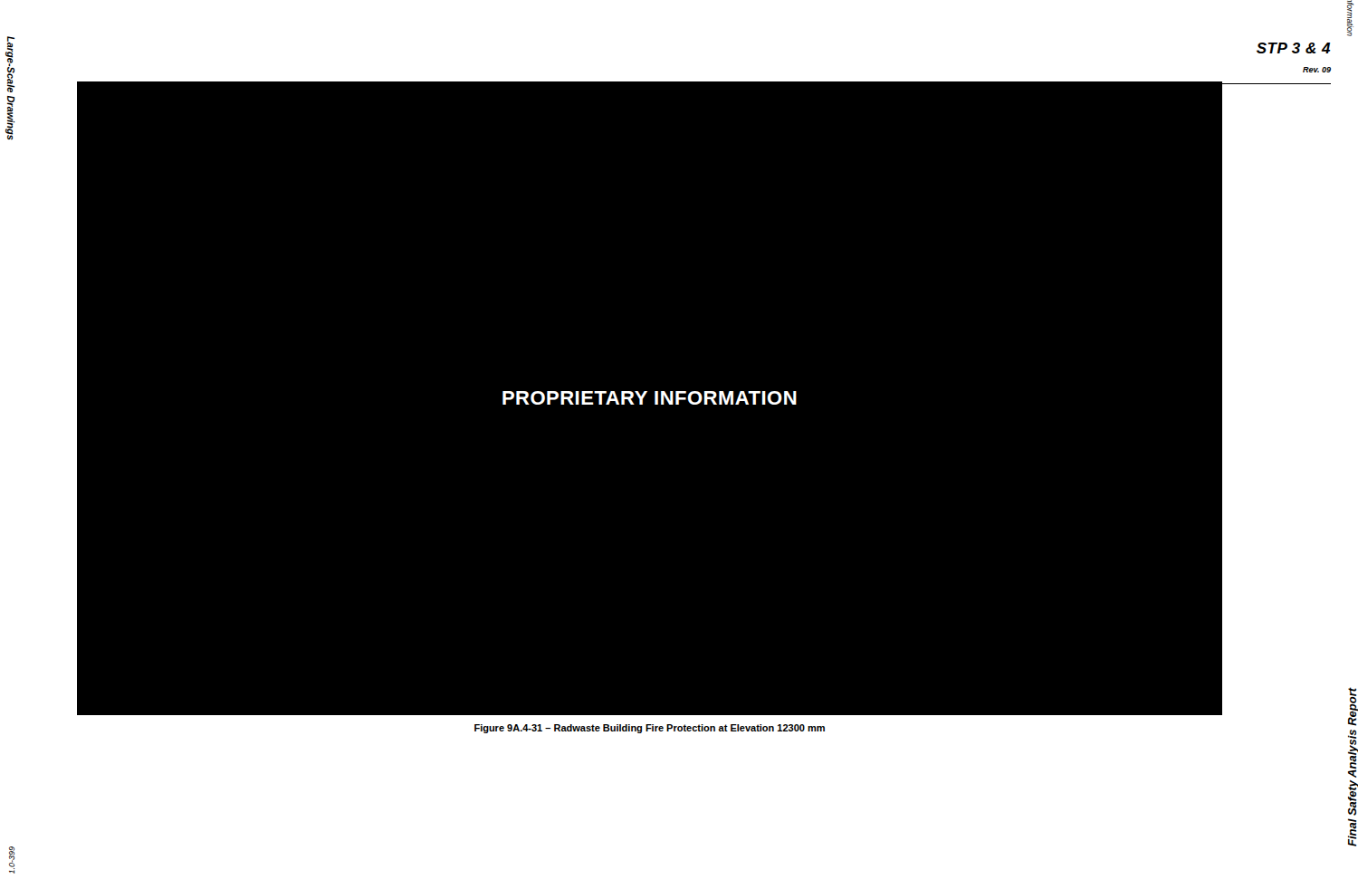STP 3 & 4
Rev. 09
Large-Scale Drawings
21.0-399
Proprietary Information
Final Safety Analysis Report
PROPRIETARY INFORMATION
Figure 9A.4-31 – Radwaste Building Fire Protection at Elevation 12300 mm